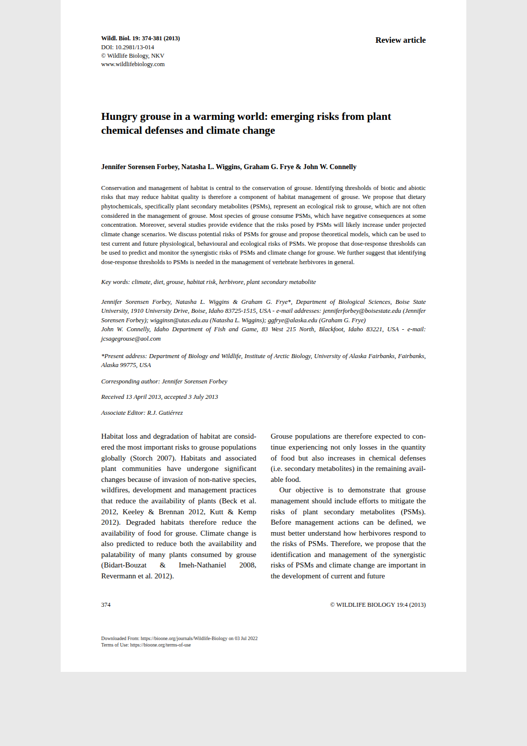Wildl. Biol. 19: 374-381 (2013)
DOI: 10.2981/13-014
© Wildlife Biology, NKV
www.wildlifebiology.com
Review article
Hungry grouse in a warming world: emerging risks from plant chemical defenses and climate change
Jennifer Sorensen Forbey, Natasha L. Wiggins, Graham G. Frye & John W. Connelly
Conservation and management of habitat is central to the conservation of grouse. Identifying thresholds of biotic and abiotic risks that may reduce habitat quality is therefore a component of habitat management of grouse. We propose that dietary phytochemicals, specifically plant secondary metabolites (PSMs), represent an ecological risk to grouse, which are not often considered in the management of grouse. Most species of grouse consume PSMs, which have negative consequences at some concentration. Moreover, several studies provide evidence that the risks posed by PSMs will likely increase under projected climate change scenarios. We discuss potential risks of PSMs for grouse and propose theoretical models, which can be used to test current and future physiological, behavioural and ecological risks of PSMs. We propose that dose-response thresholds can be used to predict and monitor the synergistic risks of PSMs and climate change for grouse. We further suggest that identifying dose-response thresholds to PSMs is needed in the management of vertebrate herbivores in general.
Key words: climate, diet, grouse, habitat risk, herbivore, plant secondary metabolite
Jennifer Sorensen Forbey, Natasha L. Wiggins & Graham G. Frye*, Department of Biological Sciences, Boise State University, 1910 University Drive, Boise, Idaho 83725-1515, USA - e-mail addresses: jenniferforbey@boisestate.edu (Jennifer Sorensen Forbey); wigginsn@utas.edu.au (Natasha L. Wiggins); ggfrye@alaska.edu (Graham G. Frye)
John W. Connelly, Idaho Department of Fish and Game, 83 West 215 North, Blackfoot, Idaho 83221, USA - e-mail: jcsagegrouse@aol.com
*Present address: Department of Biology and Wildlife, Institute of Arctic Biology, University of Alaska Fairbanks, Fairbanks, Alaska 99775, USA
Corresponding author: Jennifer Sorensen Forbey
Received 13 April 2013, accepted 3 July 2013
Associate Editor: R.J. Gutiérrez
Habitat loss and degradation of habitat are considered the most important risks to grouse populations globally (Storch 2007). Habitats and associated plant communities have undergone significant changes because of invasion of non-native species, wildfires, development and management practices that reduce the availability of plants (Beck et al. 2012, Keeley & Brennan 2012, Kutt & Kemp 2012). Degraded habitats therefore reduce the availability of food for grouse. Climate change is also predicted to reduce both the availability and palatability of many plants consumed by grouse (Bidart-Bouzat & Imeh-Nathaniel 2008, Revermann et al. 2012).
Grouse populations are therefore expected to continue experiencing not only losses in the quantity of food but also increases in chemical defenses (i.e. secondary metabolites) in the remaining available food.
Our objective is to demonstrate that grouse management should include efforts to mitigate the risks of plant secondary metabolites (PSMs). Before management actions can be defined, we must better understand how herbivores respond to the risks of PSMs. Therefore, we propose that the identification and management of the synergistic risks of PSMs and climate change are important in the development of current and future
374
© WILDLIFE BIOLOGY 19:4 (2013)
Downloaded From: https://bioone.org/journals/Wildlife-Biology on 03 Jul 2022
Terms of Use: https://bioone.org/terms-of-use